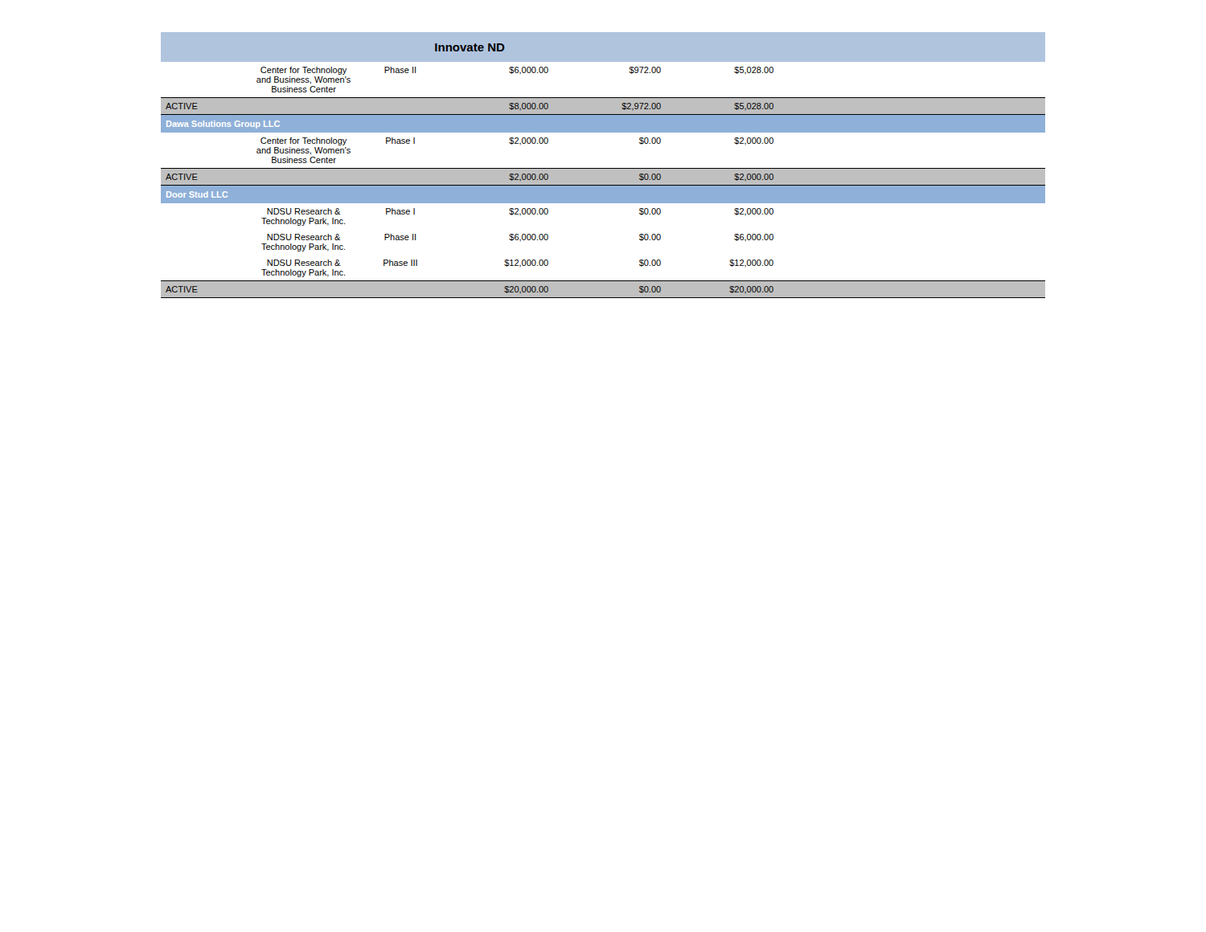| Innovate ND | |
| | Center for Technology and Business, Women's Business Center | Phase II | $6,000.00 | $972.00 | $5,028.00 | |
| ACTIVE | $8,000.00 | $2,972.00 | $5,028.00 | |
| Dawa Solutions Group LLC | |
| | Center for Technology and Business, Women's Business Center | Phase I | $2,000.00 | $0.00 | $2,000.00 | |
| ACTIVE | $2,000.00 | $0.00 | $2,000.00 | |
| Door Stud LLC | |
| | NDSU Research & Technology Park, Inc. | Phase I | $2,000.00 | $0.00 | $2,000.00 | |
| | NDSU Research & Technology Park, Inc. | Phase II | $6,000.00 | $0.00 | $6,000.00 | |
| | NDSU Research & Technology Park, Inc. | Phase III | $12,000.00 | $0.00 | $12,000.00 | |
| ACTIVE | $20,000.00 | $0.00 | $20,000.00 | |